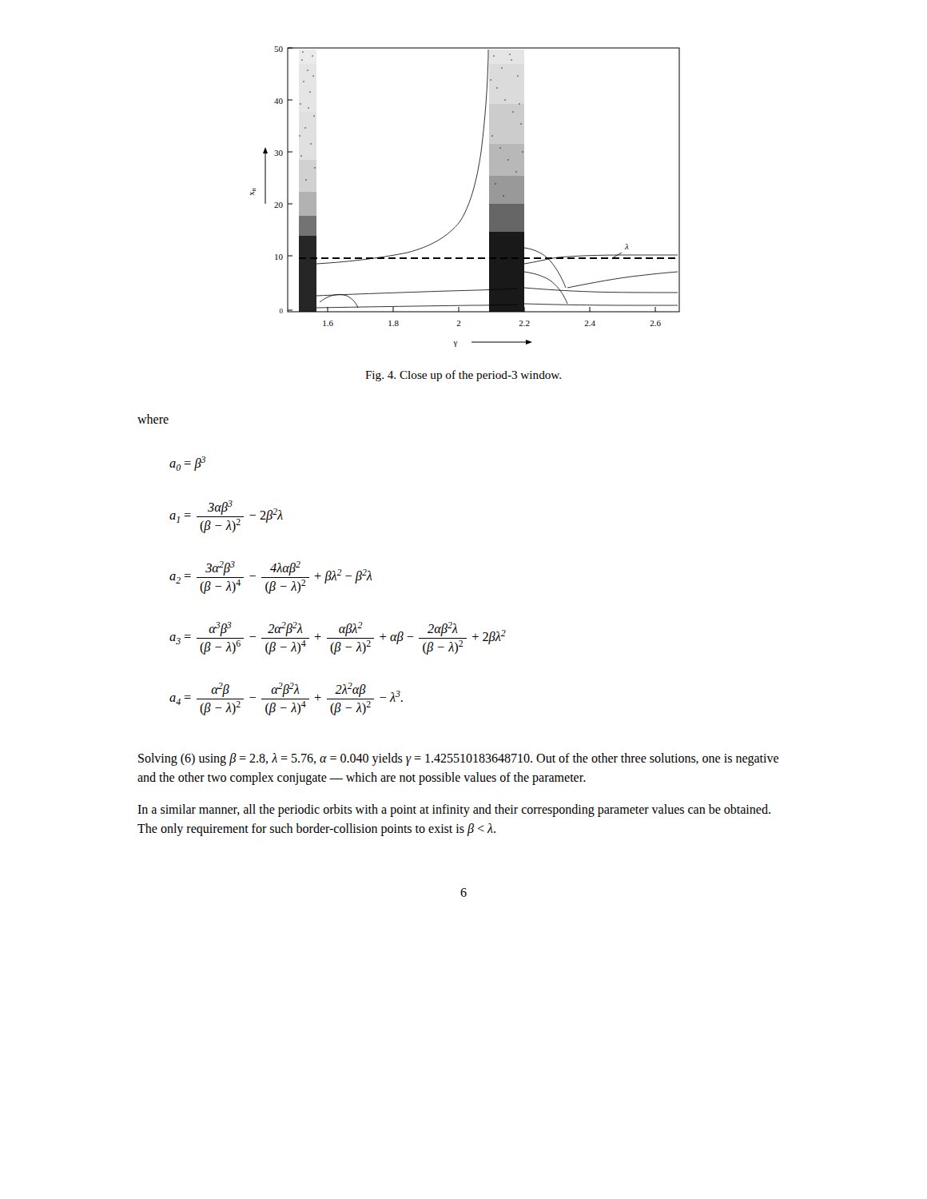50 40 30 20 10 0 1.6 1.8 2 2.2 2.4 2.6 xn γ λ
Fig. 4. Close up of the period-3 window.
where
a0 = β3
a1 = 3αβ3 (β − λ)2 − 2β2λ
a2 = 3α2β3 (β − λ)4 − 4λαβ2 (β − λ)2 + βλ2 − β2λ
a3 = α3β3 (β − λ)6 − 2α2β2λ (β − λ)4 + αβλ2 (β − λ)2 + αβ − 2αβ2λ (β − λ)2 + 2βλ2
a4 = α2β (β − λ)2 − α2β2λ (β − λ)4 + 2λ2αβ (β − λ)2 − λ3.
Solving (6) using β = 2.8, λ = 5.76, α = 0.040 yields γ = 1.425510183648710. Out of the other three solutions, one is negative and the other two complex conjugate — which are not possible values of the parameter.
In a similar manner, all the periodic orbits with a point at infinity and their corresponding parameter values can be obtained. The only requirement for such border-collision points to exist is β < λ.
6